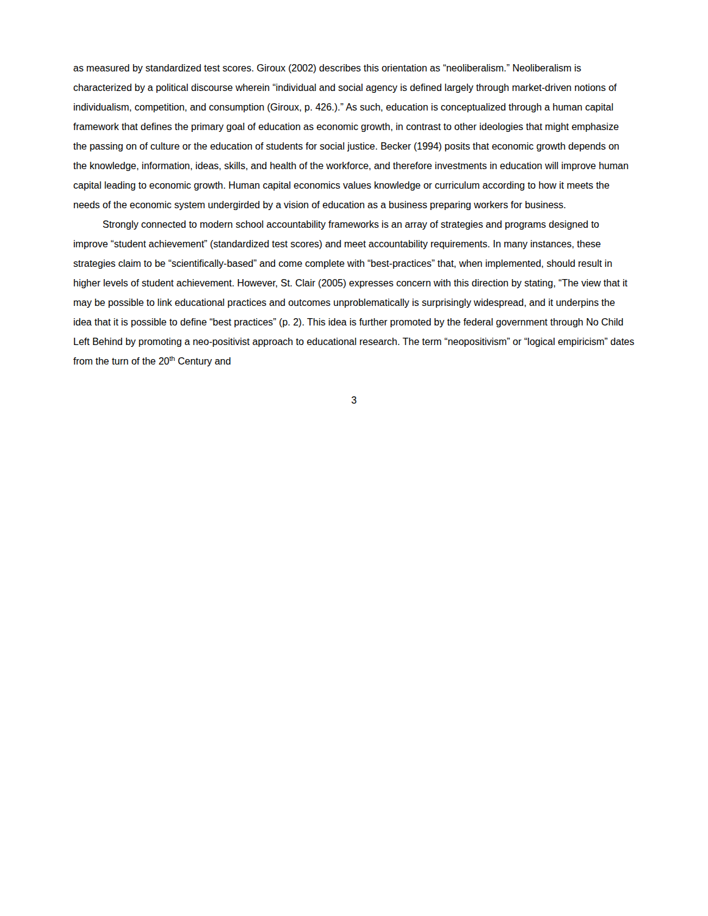as measured by standardized test scores. Giroux (2002) describes this orientation as “neoliberalism.” Neoliberalism is characterized by a political discourse wherein “individual and social agency is defined largely through market-driven notions of individualism, competition, and consumption (Giroux, p. 426.).” As such, education is conceptualized through a human capital framework that defines the primary goal of education as economic growth, in contrast to other ideologies that might emphasize the passing on of culture or the education of students for social justice. Becker (1994) posits that economic growth depends on the knowledge, information, ideas, skills, and health of the workforce, and therefore investments in education will improve human capital leading to economic growth. Human capital economics values knowledge or curriculum according to how it meets the needs of the economic system undergirded by a vision of education as a business preparing workers for business.
Strongly connected to modern school accountability frameworks is an array of strategies and programs designed to improve “student achievement” (standardized test scores) and meet accountability requirements. In many instances, these strategies claim to be “scientifically-based” and come complete with “best-practices” that, when implemented, should result in higher levels of student achievement. However, St. Clair (2005) expresses concern with this direction by stating, “The view that it may be possible to link educational practices and outcomes unproblematically is surprisingly widespread, and it underpins the idea that it is possible to define “best practices” (p. 2). This idea is further promoted by the federal government through No Child Left Behind by promoting a neo-positivist approach to educational research. The term “neopositivism” or “logical empiricism” dates from the turn of the 20th Century and
3